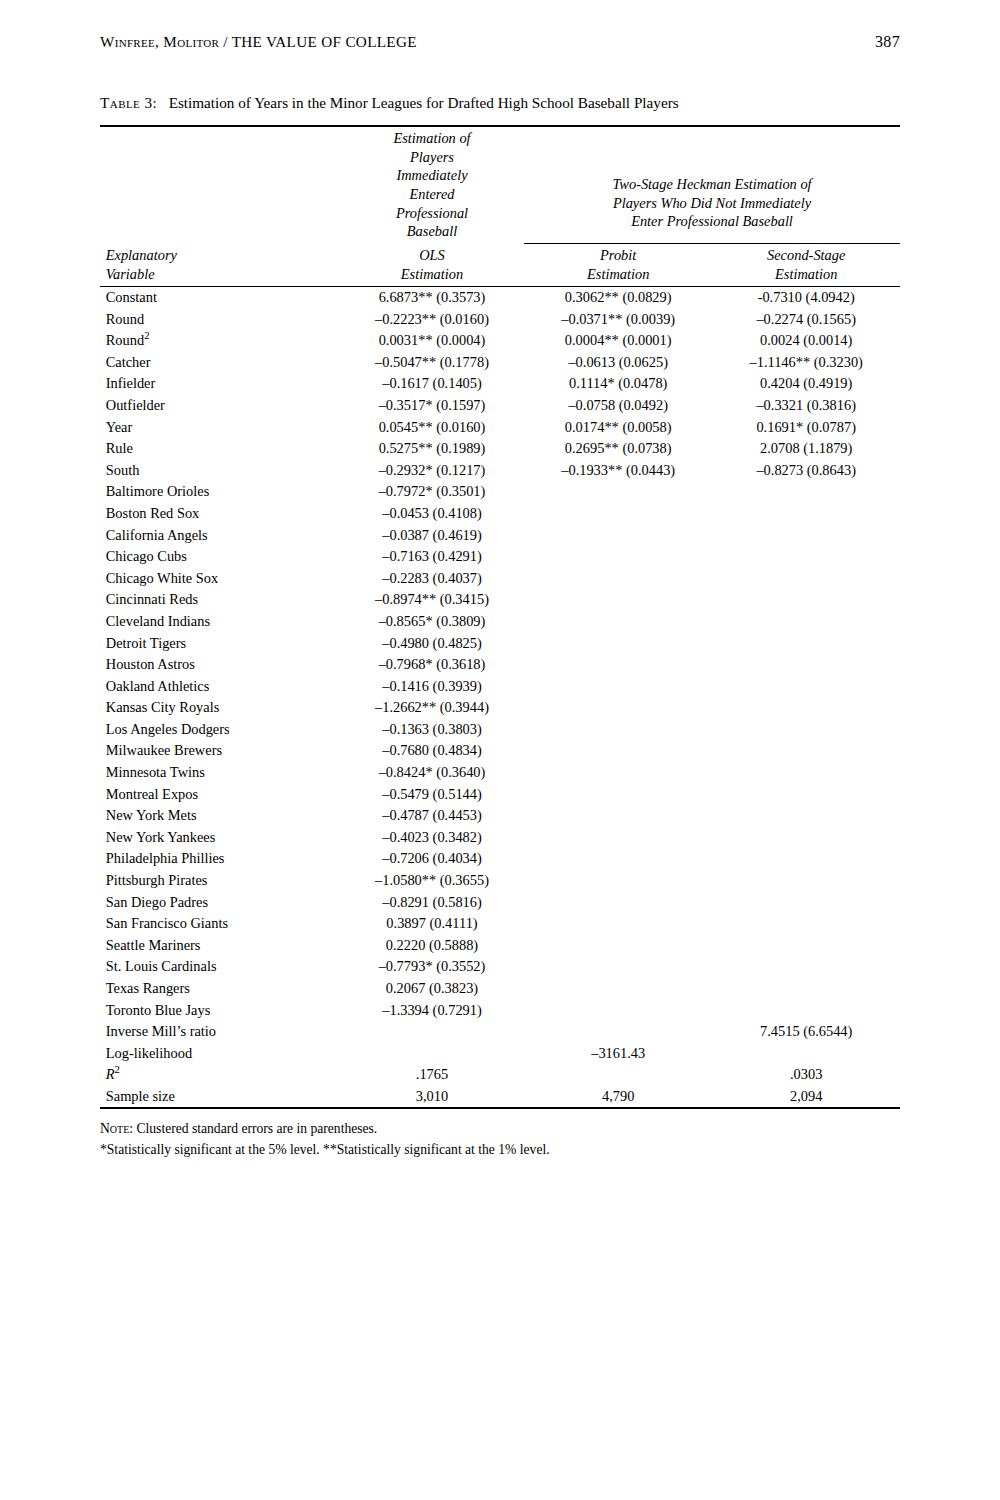Winfree, Molitor / THE VALUE OF COLLEGE 387
Table 3: Estimation of Years in the Minor Leagues for Drafted High School Baseball Players
| | Estimation of Players Immediately Entered Professional Baseball | Two-Stage Heckman Estimation of Players Who Did Not Immediately Enter Professional Baseball |
| --- | --- | --- |
| Explanatory Variable | OLS Estimation | Probit Estimation | Second-Stage Estimation |
| Constant | 6.6873** (0.3573) | 0.3062** (0.0829) | -0.7310 (4.0942) |
| Round | –0.2223** (0.0160) | –0.0371** (0.0039) | –0.2274 (0.1565) |
| Round 2 | 0.0031** (0.0004) | 0.0004** (0.0001) | 0.0024 (0.0014) |
| Catcher | –0.5047** (0.1778) | –0.0613 (0.0625) | –1.1146** (0.3230) |
| Infielder | –0.1617 (0.1405) | 0.1114* (0.0478) | 0.4204 (0.4919) |
| Outfielder | –0.3517* (0.1597) | –0.0758 (0.0492) | –0.3321 (0.3816) |
| Year | 0.0545** (0.0160) | 0.0174** (0.0058) | 0.1691* (0.0787) |
| Rule | 0.5275** (0.1989) | 0.2695** (0.0738) | 2.0708 (1.1879) |
| South | –0.2932* (0.1217) | –0.1933** (0.0443) | –0.8273 (0.8643) |
| Baltimore Orioles | –0.7972* (0.3501) | | |
| Boston Red Sox | –0.0453 (0.4108) | | |
| California Angels | –0.0387 (0.4619) | | |
| Chicago Cubs | –0.7163 (0.4291) | | |
| Chicago White Sox | –0.2283 (0.4037) | | |
| Cincinnati Reds | –0.8974** (0.3415) | | |
| Cleveland Indians | –0.8565* (0.3809) | | |
| Detroit Tigers | –0.4980 (0.4825) | | |
| Houston Astros | –0.7968* (0.3618) | | |
| Oakland Athletics | –0.1416 (0.3939) | | |
| Kansas City Royals | –1.2662** (0.3944) | | |
| Los Angeles Dodgers | –0.1363 (0.3803) | | |
| Milwaukee Brewers | –0.7680 (0.4834) | | |
| Minnesota Twins | –0.8424* (0.3640) | | |
| Montreal Expos | –0.5479 (0.5144) | | |
| New York Mets | –0.4787 (0.4453) | | |
| New York Yankees | –0.4023 (0.3482) | | |
| Philadelphia Phillies | –0.7206 (0.4034) | | |
| Pittsburgh Pirates | –1.0580** (0.3655) | | |
| San Diego Padres | –0.8291 (0.5816) | | |
| San Francisco Giants | 0.3897 (0.4111) | | |
| Seattle Mariners | 0.2220 (0.5888) | | |
| St. Louis Cardinals | –0.7793* (0.3552) | | |
| Texas Rangers | 0.2067 (0.3823) | | |
| Toronto Blue Jays | –1.3394 (0.7291) | | |
| Inverse Mill’s ratio | | | 7.4515 (6.6544) |
| Log-likelihood | | –3161.43 | |
| R 2 | .1765 | | .0303 |
| Sample size | 3,010 | 4,790 | 2,094 |
Note: Clustered standard errors are in parentheses.
*Statistically significant at the 5% level. **Statistically significant at the 1% level.